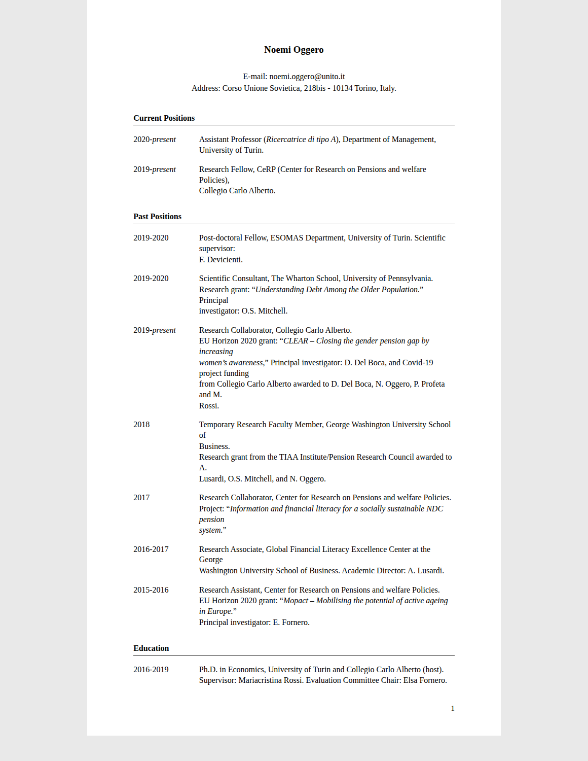Noemi Oggero
E-mail: noemi.oggero@unito.it
Address: Corso Unione Sovietica, 218bis - 10134 Torino, Italy.
Current Positions
| 2020- present | Assistant Professor ( Ricercatrice di tipo A ), Department of Management, University of Turin. |
| 2019- present | Research Fellow, CeRP (Center for Research on Pensions and welfare Policies), Collegio Carlo Alberto. |
Past Positions
| 2019-2020 | Post-doctoral Fellow, ESOMAS Department, University of Turin. Scientific supervisor: F. Devicienti. |
| 2019-2020 | Scientific Consultant, The Wharton School, University of Pennsylvania. Research grant: “ Understanding Debt Among the Older Population. ” Principal investigator: O.S. Mitchell. |
| 2019- present | Research Collaborator, Collegio Carlo Alberto. EU Horizon 2020 grant: “ CLEAR – Closing the gender pension gap by increasing women’s awareness, ” Principal investigator: D. Del Boca, and Covid-19 project funding from Collegio Carlo Alberto awarded to D. Del Boca, N. Oggero, P. Profeta and M. Rossi. |
| 2018 | Temporary Research Faculty Member, George Washington University School of Business. Research grant from the TIAA Institute/Pension Research Council awarded to A. Lusardi, O.S. Mitchell, and N. Oggero. |
| 2017 | Research Collaborator, Center for Research on Pensions and welfare Policies. Project: “ Information and financial literacy for a socially sustainable NDC pension system. ” |
| 2016-2017 | Research Associate, Global Financial Literacy Excellence Center at the George Washington University School of Business. Academic Director: A. Lusardi. |
| 2015-2016 | Research Assistant, Center for Research on Pensions and welfare Policies. EU Horizon 2020 grant: “ Mopact – Mobilising the potential of active ageing in Europe. ” Principal investigator: E. Fornero. |
Education
| 2016-2019 | Ph.D. in Economics, University of Turin and Collegio Carlo Alberto (host). Supervisor: Mariacristina Rossi. Evaluation Committee Chair: Elsa Fornero. |
1